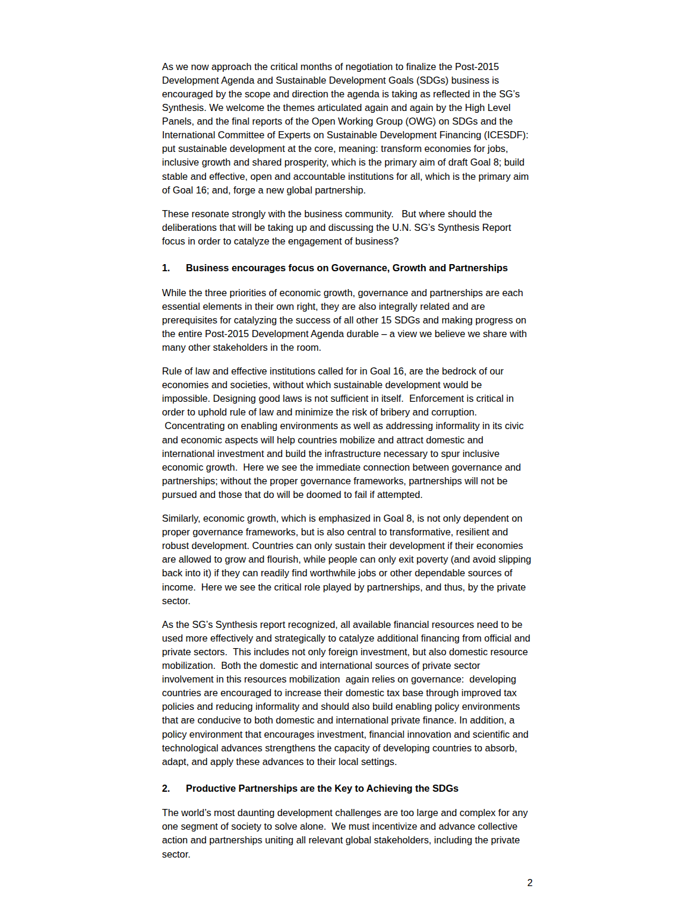As we now approach the critical months of negotiation to finalize the Post-2015 Development Agenda and Sustainable Development Goals (SDGs) business is encouraged by the scope and direction the agenda is taking as reflected in the SG’s Synthesis. We welcome the themes articulated again and again by the High Level Panels, and the final reports of the Open Working Group (OWG) on SDGs and the International Committee of Experts on Sustainable Development Financing (ICESDF): put sustainable development at the core, meaning: transform economies for jobs, inclusive growth and shared prosperity, which is the primary aim of draft Goal 8; build stable and effective, open and accountable institutions for all, which is the primary aim of Goal 16; and, forge a new global partnership.
These resonate strongly with the business community. But where should the deliberations that will be taking up and discussing the U.N. SG’s Synthesis Report focus in order to catalyze the engagement of business?
1. Business encourages focus on Governance, Growth and Partnerships
While the three priorities of economic growth, governance and partnerships are each essential elements in their own right, they are also integrally related and are prerequisites for catalyzing the success of all other 15 SDGs and making progress on the entire Post-2015 Development Agenda durable – a view we believe we share with many other stakeholders in the room.
Rule of law and effective institutions called for in Goal 16, are the bedrock of our economies and societies, without which sustainable development would be impossible. Designing good laws is not sufficient in itself. Enforcement is critical in order to uphold rule of law and minimize the risk of bribery and corruption. Concentrating on enabling environments as well as addressing informality in its civic and economic aspects will help countries mobilize and attract domestic and international investment and build the infrastructure necessary to spur inclusive economic growth. Here we see the immediate connection between governance and partnerships; without the proper governance frameworks, partnerships will not be pursued and those that do will be doomed to fail if attempted.
Similarly, economic growth, which is emphasized in Goal 8, is not only dependent on proper governance frameworks, but is also central to transformative, resilient and robust development. Countries can only sustain their development if their economies are allowed to grow and flourish, while people can only exit poverty (and avoid slipping back into it) if they can readily find worthwhile jobs or other dependable sources of income. Here we see the critical role played by partnerships, and thus, by the private sector.
As the SG’s Synthesis report recognized, all available financial resources need to be used more effectively and strategically to catalyze additional financing from official and private sectors. This includes not only foreign investment, but also domestic resource mobilization. Both the domestic and international sources of private sector involvement in this resources mobilization again relies on governance: developing countries are encouraged to increase their domestic tax base through improved tax policies and reducing informality and should also build enabling policy environments that are conducive to both domestic and international private finance. In addition, a policy environment that encourages investment, financial innovation and scientific and technological advances strengthens the capacity of developing countries to absorb, adapt, and apply these advances to their local settings.
2. Productive Partnerships are the Key to Achieving the SDGs
The world’s most daunting development challenges are too large and complex for any one segment of society to solve alone. We must incentivize and advance collective action and partnerships uniting all relevant global stakeholders, including the private sector.
2